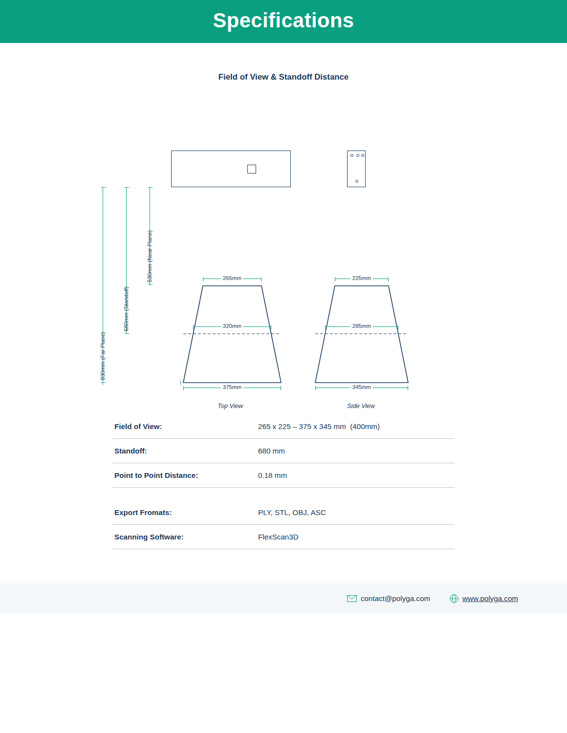Specifications
Field of View & Standoff Distance
830mm (Far Plane)
680mm (Standoff)
530mm (Near Plane)
265mm
320mm
375mm
Top View
225mm
285mm
345mm
Side View
| Field of View: | 265 x 225 – 375 x 345 mm (400mm) |
| Standoff: | 680 mm |
| Point to Point Distance: | 0.18 mm |
| Export Fromats: | PLY, STL, OBJ, ASC |
| Scanning Software: | FlexScan3D |
contact@polyga.com
www.polyga.com